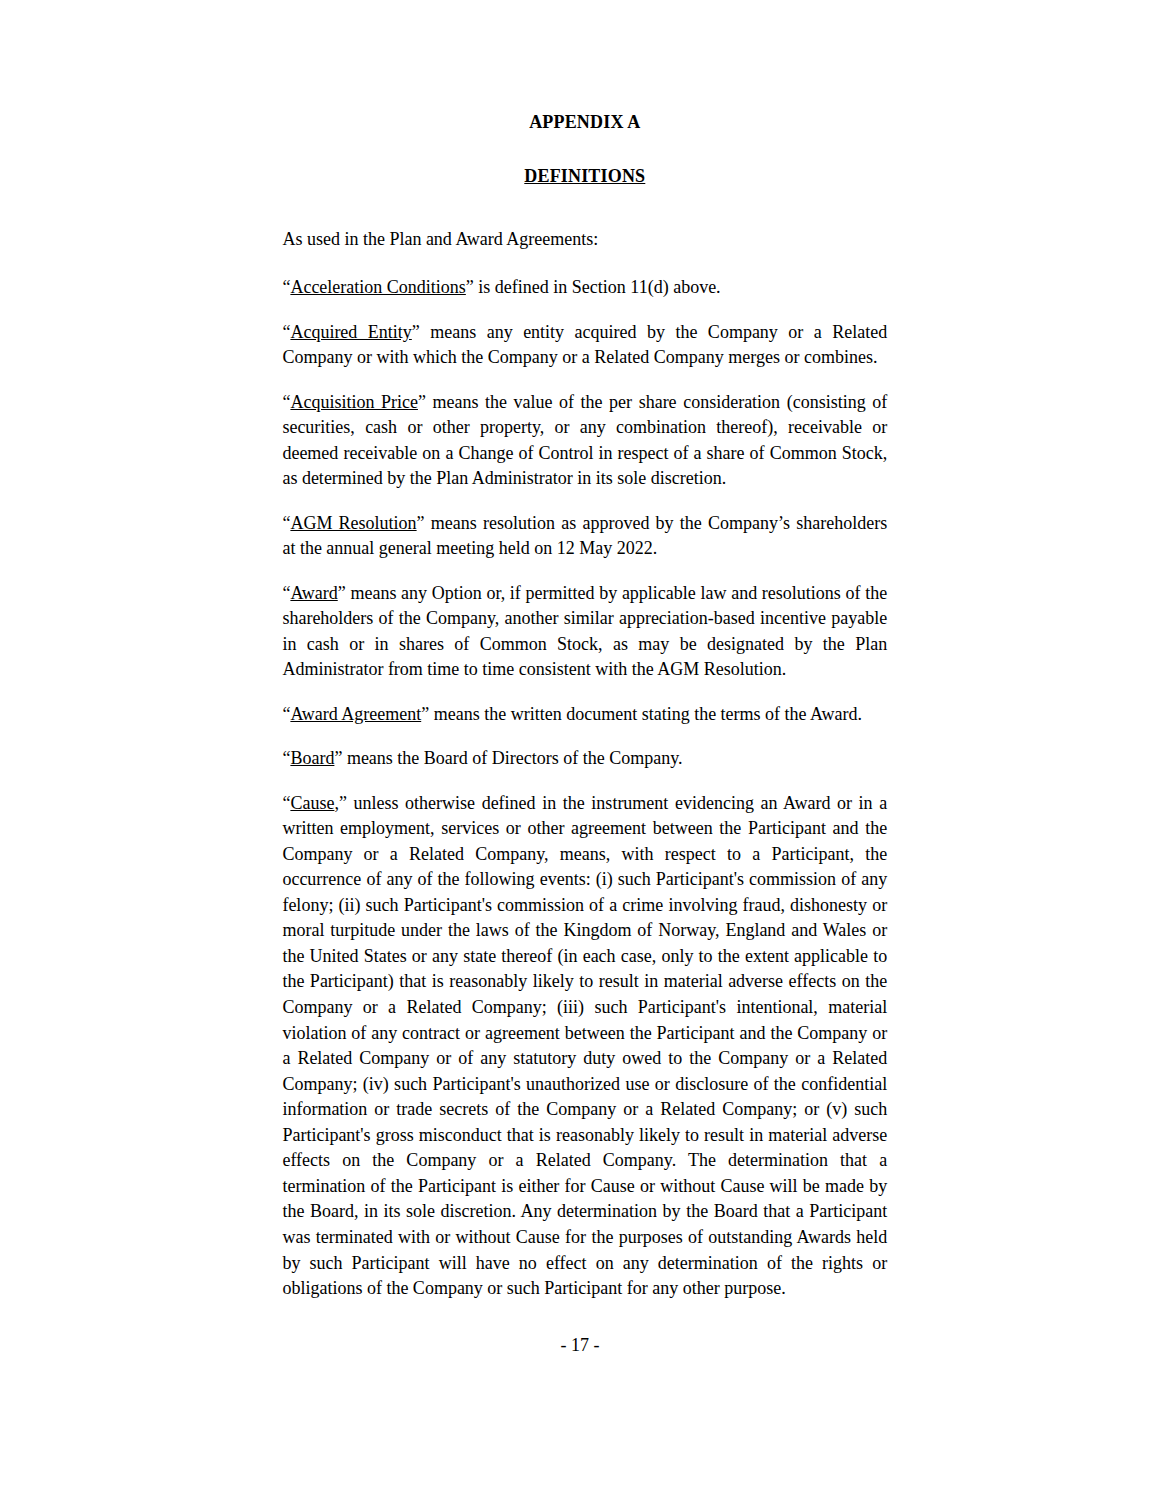APPENDIX A
DEFINITIONS
As used in the Plan and Award Agreements:
“Acceleration Conditions” is defined in Section 11(d) above.
“Acquired Entity” means any entity acquired by the Company or a Related Company or with which the Company or a Related Company merges or combines.
“Acquisition Price” means the value of the per share consideration (consisting of securities, cash or other property, or any combination thereof), receivable or deemed receivable on a Change of Control in respect of a share of Common Stock, as determined by the Plan Administrator in its sole discretion.
“AGM Resolution” means resolution as approved by the Company’s shareholders at the annual general meeting held on 12 May 2022.
“Award” means any Option or, if permitted by applicable law and resolutions of the shareholders of the Company, another similar appreciation-based incentive payable in cash or in shares of Common Stock, as may be designated by the Plan Administrator from time to time consistent with the AGM Resolution.
“Award Agreement” means the written document stating the terms of the Award.
“Board” means the Board of Directors of the Company.
“Cause,” unless otherwise defined in the instrument evidencing an Award or in a written employment, services or other agreement between the Participant and the Company or a Related Company, means, with respect to a Participant, the occurrence of any of the following events: (i) such Participant's commission of any felony; (ii) such Participant's commission of a crime involving fraud, dishonesty or moral turpitude under the laws of the Kingdom of Norway, England and Wales or the United States or any state thereof (in each case, only to the extent applicable to the Participant) that is reasonably likely to result in material adverse effects on the Company or a Related Company; (iii) such Participant's intentional, material violation of any contract or agreement between the Participant and the Company or a Related Company or of any statutory duty owed to the Company or a Related Company; (iv) such Participant's unauthorized use or disclosure of the confidential information or trade secrets of the Company or a Related Company; or (v) such Participant's gross misconduct that is reasonably likely to result in material adverse effects on the Company or a Related Company. The determination that a termination of the Participant is either for Cause or without Cause will be made by the Board, in its sole discretion. Any determination by the Board that a Participant was terminated with or without Cause for the purposes of outstanding Awards held by such Participant will have no effect on any determination of the rights or obligations of the Company or such Participant for any other purpose.
- 17 -